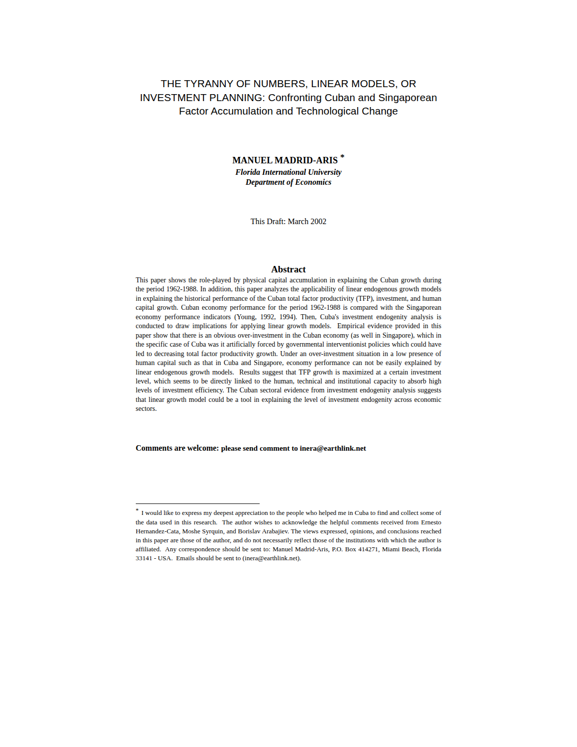THE TYRANNY OF NUMBERS, LINEAR MODELS, OR INVESTMENT PLANNING: Confronting Cuban and Singaporean Factor Accumulation and Technological Change
MANUEL MADRID-ARIS *
Florida International University
Department of Economics
This Draft: March 2002
Abstract
This paper shows the role-played by physical capital accumulation in explaining the Cuban growth during the period 1962-1988. In addition, this paper analyzes the applicability of linear endogenous growth models in explaining the historical performance of the Cuban total factor productivity (TFP), investment, and human capital growth. Cuban economy performance for the period 1962-1988 is compared with the Singaporean economy performance indicators (Young, 1992, 1994). Then, Cuba's investment endogenity analysis is conducted to draw implications for applying linear growth models. Empirical evidence provided in this paper show that there is an obvious over-investment in the Cuban economy (as well in Singapore), which in the specific case of Cuba was it artificially forced by governmental interventionist policies which could have led to decreasing total factor productivity growth. Under an over-investment situation in a low presence of human capital such as that in Cuba and Singapore, economy performance can not be easily explained by linear endogenous growth models. Results suggest that TFP growth is maximized at a certain investment level, which seems to be directly linked to the human, technical and institutional capacity to absorb high levels of investment efficiency. The Cuban sectoral evidence from investment endogenity analysis suggests that linear growth model could be a tool in explaining the level of investment endogenity across economic sectors.
Comments are welcome: please send comment to inera@earthlink.net
* I would like to express my deepest appreciation to the people who helped me in Cuba to find and collect some of the data used in this research. The author wishes to acknowledge the helpful comments received from Ernesto Hernandez-Cata, Moshe Syrquin, and Borislav Arabajiev. The views expressed, opinions, and conclusions reached in this paper are those of the author, and do not necessarily reflect those of the institutions with which the author is affiliated. Any correspondence should be sent to: Manuel Madrid-Aris, P.O. Box 414271, Miami Beach, Florida 33141 - USA. Emails should be sent to (inera@earthlink.net).